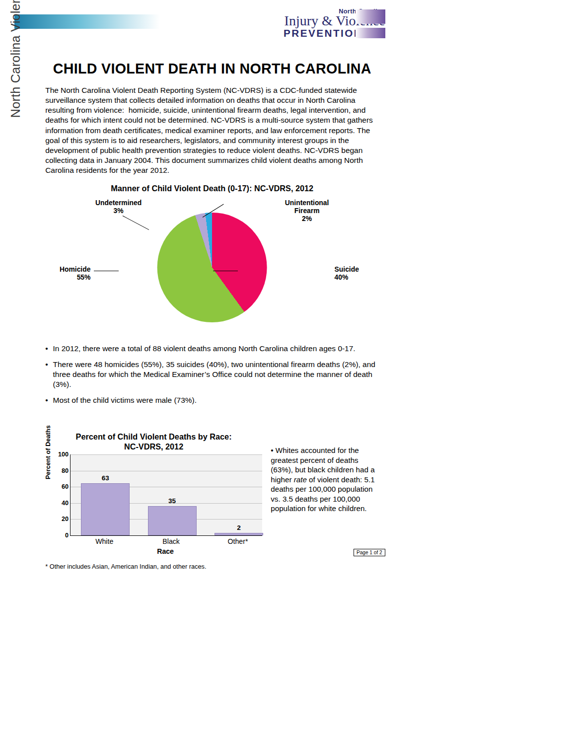North Carolina
Injury & Violence
PREVENTION Branch
North Carolina Violent Death Reporting System
CHILD VIOLENT DEATH IN NORTH CAROLINA
The North Carolina Violent Death Reporting System (NC-VDRS) is a CDC-funded statewide surveillance system that collects detailed information on deaths that occur in North Carolina resulting from violence: homicide, suicide, unintentional firearm deaths, legal intervention, and deaths for which intent could not be determined. NC-VDRS is a multi-source system that gathers information from death certificates, medical examiner reports, and law enforcement reports. The goal of this system is to aid researchers, legislators, and community interest groups in the development of public health prevention strategies to reduce violent deaths. NC-VDRS began collecting data in January 2004. This document summarizes child violent deaths among North Carolina residents for the year 2012.
Manner of Child Violent Death (0-17): NC-VDRS, 2012
Undetermined
3%
Unintentional
Firearm
2%
Homicide
55%
Suicide
40%
In 2012, there were a total of 88 violent deaths among North Carolina children ages 0-17.
There were 48 homicides (55%), 35 suicides (40%), two unintentional firearm deaths (2%), and three deaths for which the Medical Examiner’s Office could not determine the manner of death (3%).
Most of the child victims were male (73%).
Percent of Child Violent Deaths by Race:
NC-VDRS, 2012
Percent of Deaths
100 80 60 40 20 0
63
35
2
White Black Other*
Race
Whites accounted for the greatest percent of deaths (63%), but black children had a higher rate of violent death: 5.1 deaths per 100,000 population vs. 3.5 deaths per 100,000 population for white children.
* Other includes Asian, American Indian, and other races.
Page 1 of 2